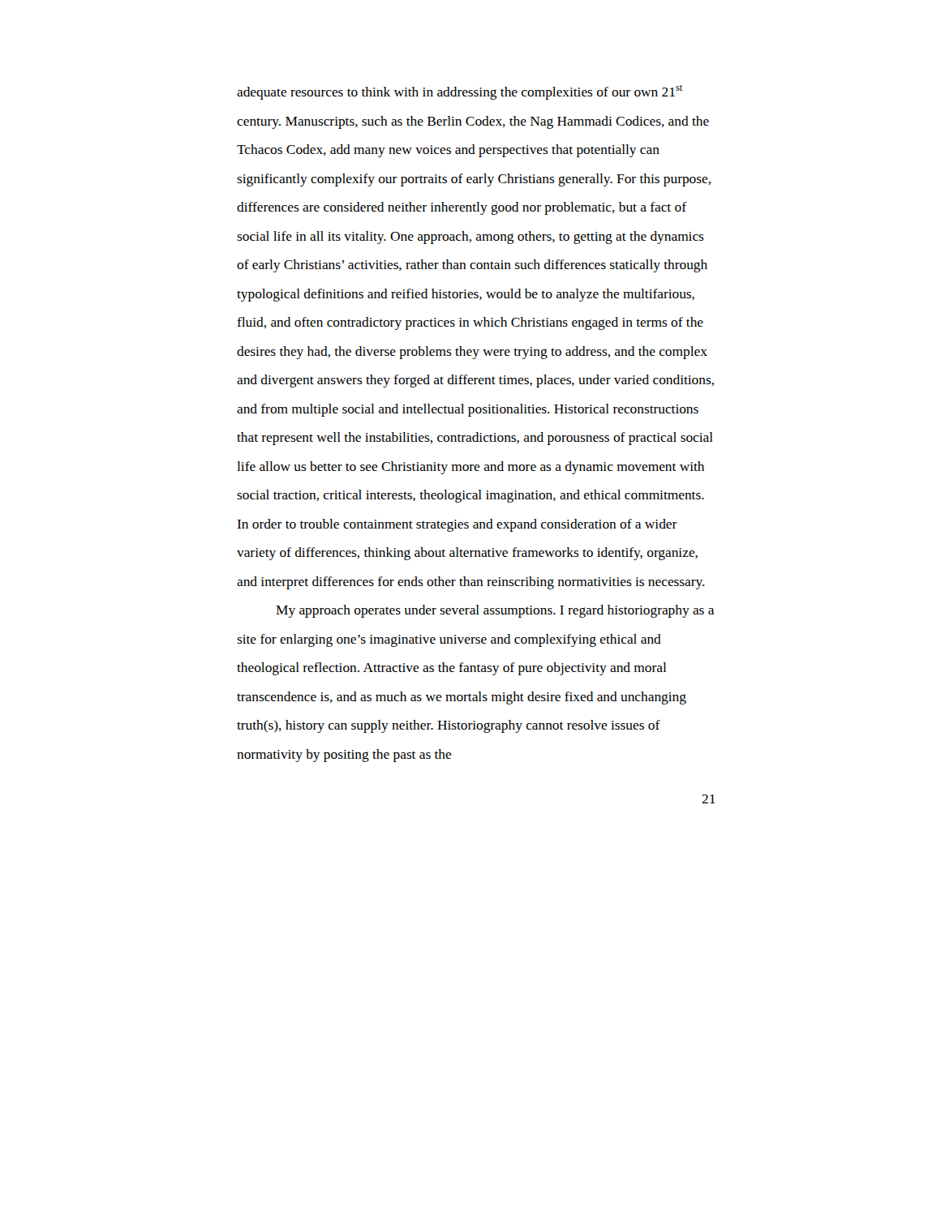adequate resources to think with in addressing the complexities of our own 21st century. Manuscripts, such as the Berlin Codex, the Nag Hammadi Codices, and the Tchacos Codex, add many new voices and perspectives that potentially can significantly complexify our portraits of early Christians generally. For this purpose, differences are considered neither inherently good nor problematic, but a fact of social life in all its vitality. One approach, among others, to getting at the dynamics of early Christians’ activities, rather than contain such differences statically through typological definitions and reified histories, would be to analyze the multifarious, fluid, and often contradictory practices in which Christians engaged in terms of the desires they had, the diverse problems they were trying to address, and the complex and divergent answers they forged at different times, places, under varied conditions, and from multiple social and intellectual positionalities. Historical reconstructions that represent well the instabilities, contradictions, and porousness of practical social life allow us better to see Christianity more and more as a dynamic movement with social traction, critical interests, theological imagination, and ethical commitments. In order to trouble containment strategies and expand consideration of a wider variety of differences, thinking about alternative frameworks to identify, organize, and interpret differences for ends other than reinscribing normativities is necessary.
My approach operates under several assumptions. I regard historiography as a site for enlarging one’s imaginative universe and complexifying ethical and theological reflection. Attractive as the fantasy of pure objectivity and moral transcendence is, and as much as we mortals might desire fixed and unchanging truth(s), history can supply neither. Historiography cannot resolve issues of normativity by positing the past as the
21